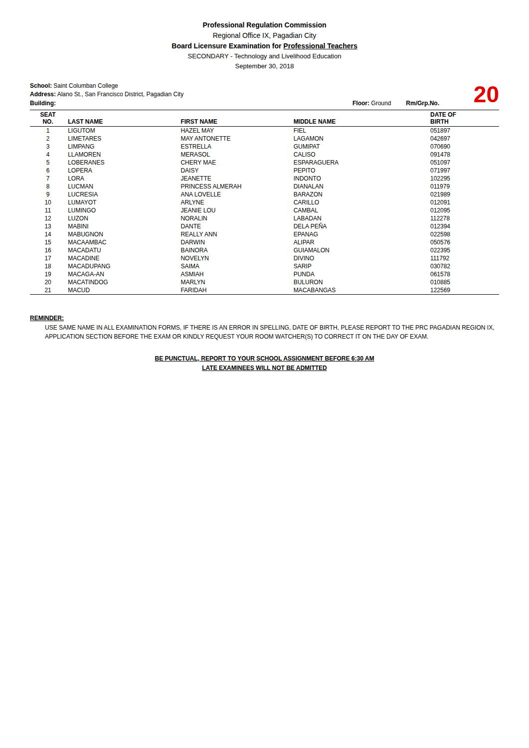Professional Regulation Commission
Regional Office IX, Pagadian City
Board Licensure Examination for Professional Teachers
SECONDARY - Technology and Livelihood Education
September 30, 2018
20
School: Saint Columban College
Address: Alano St., San Francisco District, Pagadian City
Building: Floor: Ground Rm/Grp.No.
| SEAT NO. | LAST NAME | FIRST NAME | MIDDLE NAME | DATE OF BIRTH |
| --- | --- | --- | --- | --- |
| 1 | LIGUTOM | HAZEL MAY | FIEL | 051897 |
| 2 | LIMETARES | MAY ANTONETTE | LAGAMON | 042697 |
| 3 | LIMPANG | ESTRELLA | GUMIPAT | 070690 |
| 4 | LLAMOREN | MERASOL | CALISO | 091478 |
| 5 | LOBERANES | CHERY MAE | ESPARAGUERA | 051097 |
| 6 | LOPERA | DAISY | PEPITO | 071997 |
| 7 | LORA | JEANETTE | INDONTO | 102295 |
| 8 | LUCMAN | PRINCESS ALMERAH | DIANALAN | 011979 |
| 9 | LUCRESIA | ANA LOVELLE | BARAZON | 021989 |
| 10 | LUMAYOT | ARLYNE | CARILLO | 012091 |
| 11 | LUMINGO | JEANIE LOU | CAMBAL | 012095 |
| 12 | LUZON | NORALIN | LABADAN | 112278 |
| 13 | MABINI | DANTE | DELA PEÑA | 012394 |
| 14 | MABUGNON | REALLY ANN | EPANAG | 022598 |
| 15 | MACAAMBAC | DARWIN | ALIPAR | 050576 |
| 16 | MACADATU | BAINORA | GUIAMALON | 022395 |
| 17 | MACADINE | NOVELYN | DIVINO | 111792 |
| 18 | MACADUPANG | SAIMA | SARIP | 030782 |
| 19 | MACAGA-AN | ASMIAH | PUNDA | 061578 |
| 20 | MACATINDOG | MARLYN | BULURON | 010885 |
| 21 | MACUD | FARIDAH | MACABANGAS | 122569 |
REMINDER:
USE SAME NAME IN ALL EXAMINATION FORMS, IF THERE IS AN ERROR IN SPELLING, DATE OF BIRTH, PLEASE REPORT TO THE PRC PAGADIAN REGION IX, APPLICATION SECTION BEFORE THE EXAM OR KINDLY REQUEST YOUR ROOM WATCHER(S) TO CORRECT IT ON THE DAY OF EXAM.
BE PUNCTUAL, REPORT TO YOUR SCHOOL ASSIGNMENT BEFORE 6:30 AM
LATE EXAMINEES WILL NOT BE ADMITTED